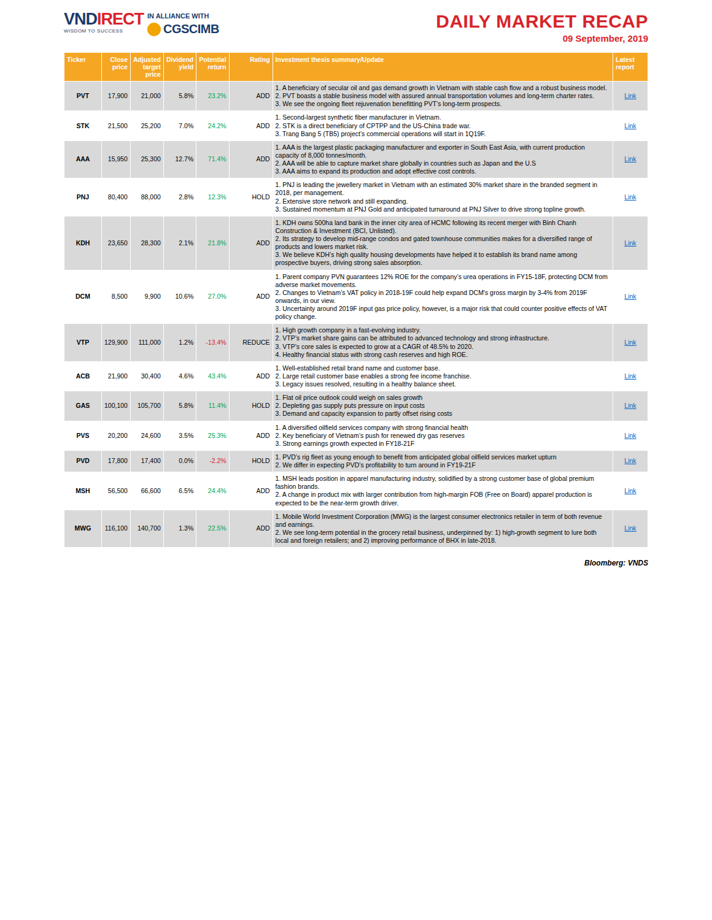VNDIRECT
WISDOM TO SUCCESS
IN ALLIANCE WITH
CGSCIMB
DAILY MARKET RECAP
09 September, 2019
| Ticker | Close price | Adjusted target price | Dividend yield | Potential return | Rating | Investment thesis summary/Update | Latest report |
| --- | --- | --- | --- | --- | --- | --- | --- |
| PVT | 17,900 | 21,000 | 5.8% | 23.2% | ADD | 1. A beneficiary of secular oil and gas demand growth in Vietnam with stable cash flow and a robust business model. 2. PVT boasts a stable business model with assured annual transportation volumes and long-term charter rates. 3. We see the ongoing fleet rejuvenation benefitting PVT’s long-term prospects. | Link |
| STK | 21,500 | 25,200 | 7.0% | 24.2% | ADD | 1. Second-largest synthetic fiber manufacturer in Vietnam. 2. STK is a direct beneficiary of CPTPP and the US-China trade war. 3. Trang Bang 5 (TB5) project’s commercial operations will start in 1Q19F. | Link |
| AAA | 15,950 | 25,300 | 12.7% | 71.4% | ADD | 1. AAA is the largest plastic packaging manufacturer and exporter in South East Asia, with current production capacity of 8,000 tonnes/month. 2. AAA will be able to capture market share globally in countries such as Japan and the U.S 3. AAA aims to expand its production and adopt effective cost controls. | Link |
| PNJ | 80,400 | 88,000 | 2.8% | 12.3% | HOLD | 1. PNJ is leading the jewellery market in Vietnam with an estimated 30% market share in the branded segment in 2018, per management. 2. Extensive store network and still expanding. 3. Sustained momentum at PNJ Gold and anticipated turnaround at PNJ Silver to drive strong topline growth. | Link |
| KDH | 23,650 | 28,300 | 2.1% | 21.8% | ADD | 1. KDH owns 500ha land bank in the inner city area of HCMC following its recent merger with Binh Chanh Construction & Investment (BCI, Unlisted). 2. Its strategy to develop mid-range condos and gated townhouse communities makes for a diversified range of products and lowers market risk. 3. We believe KDH’s high quality housing developments have helped it to establish its brand name among prospective buyers, driving strong sales absorption. | Link |
| DCM | 8,500 | 9,900 | 10.6% | 27.0% | ADD | 1. Parent company PVN guarantees 12% ROE for the company’s urea operations in FY15-18F, protecting DCM from adverse market movements. 2. Changes to Vietnam’s VAT policy in 2018-19F could help expand DCM's gross margin by 3-4% from 2019F onwards, in our view. 3. Uncertainty around 2019F input gas price policy, however, is a major risk that could counter positive effects of VAT policy change. | Link |
| VTP | 129,900 | 111,000 | 1.2% | -13.4% | REDUCE | 1. High growth company in a fast-evolving industry. 2. VTP’s market share gains can be attributed to advanced technology and strong infrastructure. 3. VTP’s core sales is expected to grow at a CAGR of 48.5% to 2020. 4. Healthy financial status with strong cash reserves and high ROE. | Link |
| ACB | 21,900 | 30,400 | 4.6% | 43.4% | ADD | 1. Well-established retail brand name and customer base. 2. Large retail customer base enables a strong fee income franchise. 3. Legacy issues resolved, resulting in a healthy balance sheet. | Link |
| GAS | 100,100 | 105,700 | 5.8% | 11.4% | HOLD | 1. Flat oil price outlook could weigh on sales growth 2. Depleting gas supply puts pressure on input costs 3. Demand and capacity expansion to partly offset rising costs | Link |
| PVS | 20,200 | 24,600 | 3.5% | 25.3% | ADD | 1. A diversified oilfield services company with strong financial health 2. Key beneficiary of Vietnam’s push for renewed dry gas reserves 3. Strong earnings growth expected in FY18-21F | Link |
| PVD | 17,800 | 17,400 | 0.0% | -2.2% | HOLD | 1. PVD’s rig fleet as young enough to benefit from anticipated global oilfield services market upturn 2. We differ in expecting PVD’s profitability to turn around in FY19-21F | Link |
| MSH | 56,500 | 66,600 | 6.5% | 24.4% | ADD | 1. MSH leads position in apparel manufacturing industry, solidified by a strong customer base of global premium fashion brands. 2. A change in product mix with larger contribution from high-margin FOB (Free on Board) apparel production is expected to be the near-term growth driver. | Link |
| MWG | 116,100 | 140,700 | 1.3% | 22.5% | ADD | 1. Mobile World Investment Corporation (MWG) is the largest consumer electronics retailer in term of both revenue and earnings. 2. We see long-term potential in the grocery retail business, underpinned by: 1) high-growth segment to lure both local and foreign retailers; and 2) improving performance of BHX in late-2018. | Link |
Bloomberg: VNDS